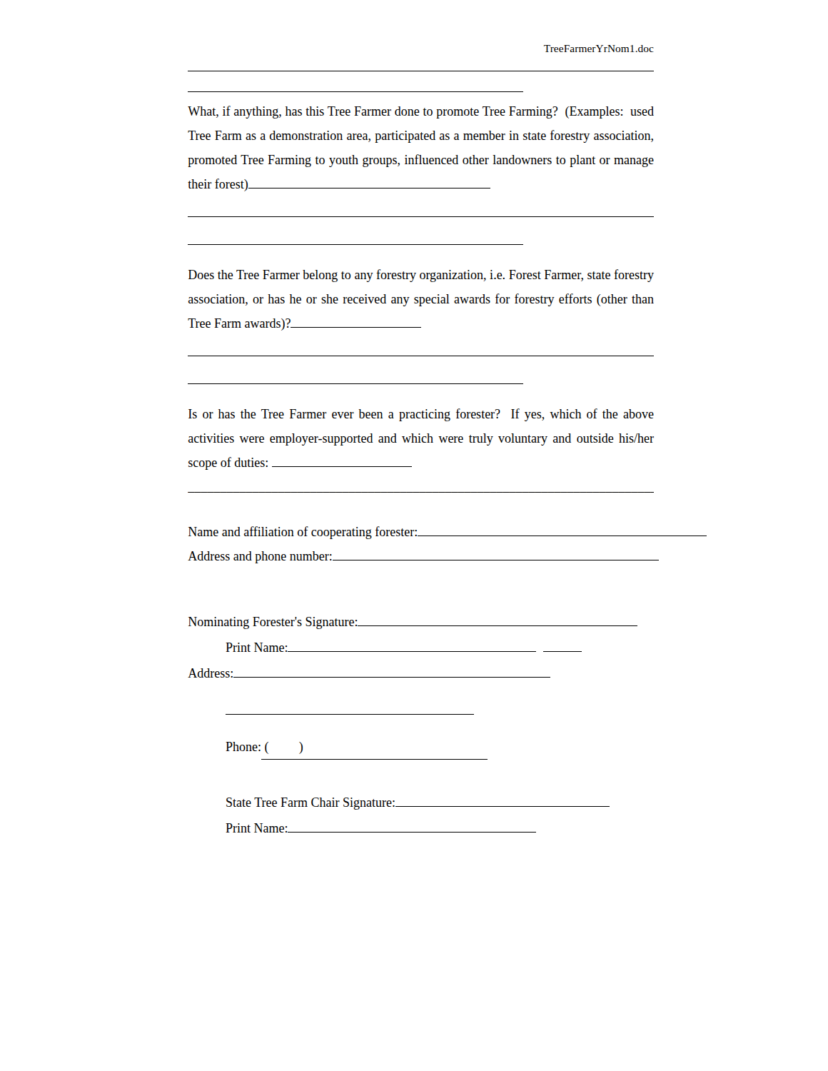TreeFarmerYrNom1.doc
What, if anything, has this Tree Farmer done to promote Tree Farming? (Examples: used Tree Farm as a demonstration area, participated as a member in state forestry association, promoted Tree Farming to youth groups, influenced other landowners to plant or manage their forest)
Does the Tree Farmer belong to any forestry organization, i.e. Forest Farmer, state forestry association, or has he or she received any special awards for forestry efforts (other than Tree Farm awards)?
Is or has the Tree Farmer ever been a practicing forester? If yes, which of the above activities were employer-supported and which were truly voluntary and outside his/her scope of duties:
_______________________________________________________________________________________________
Name and affiliation of cooperating forester:
Address and phone number:
Nominating Forester's Signature:
Print Name:
Address:
Phone: ()
State Tree Farm Chair Signature:
Print Name: